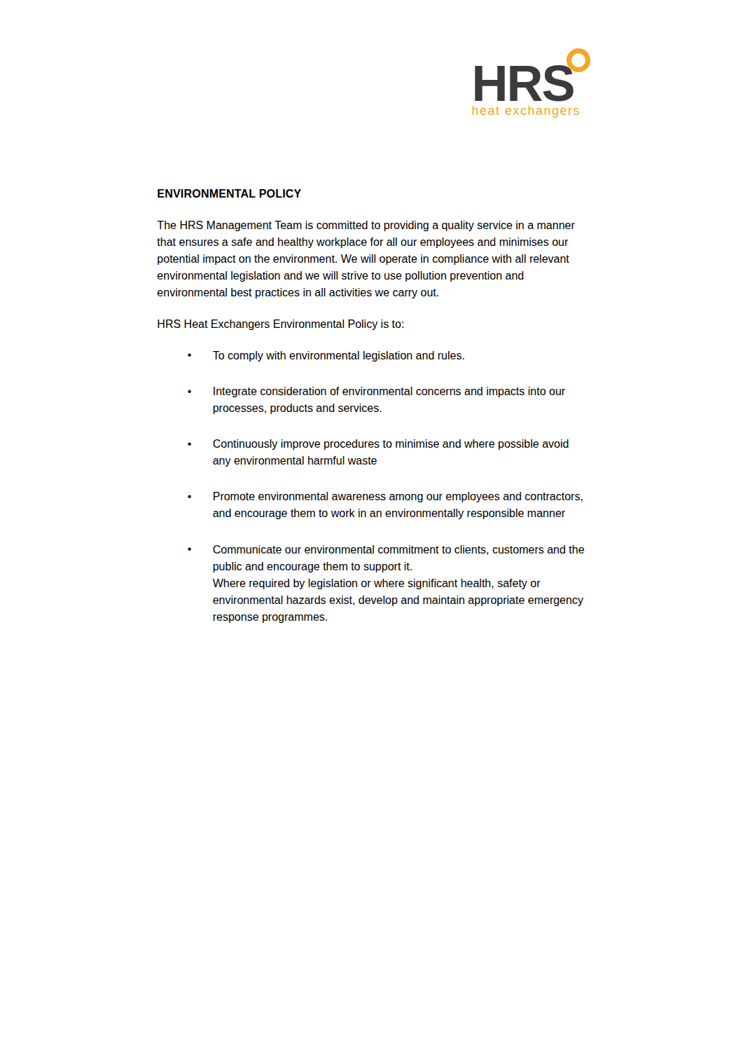HRS
heat exchangers
ENVIRONMENTAL POLICY
The HRS Management Team is committed to providing a quality service in a manner that ensures a safe and healthy workplace for all our employees and minimises our potential impact on the environment. We will operate in compliance with all relevant environmental legislation and we will strive to use pollution prevention and environmental best practices in all activities we carry out.
HRS Heat Exchangers Environmental Policy is to:
To comply with environmental legislation and rules.
Integrate consideration of environmental concerns and impacts into our processes, products and services.
Continuously improve procedures to minimise and where possible avoid any environmental harmful waste
Promote environmental awareness among our employees and contractors, and encourage them to work in an environmentally responsible manner
Communicate our environmental commitment to clients, customers and the public and encourage them to support it. Where required by legislation or where significant health, safety or environmental hazards exist, develop and maintain appropriate emergency response programmes.